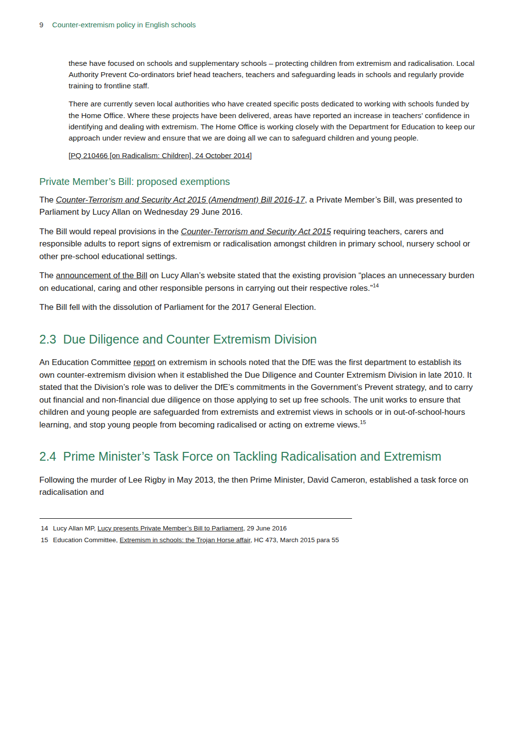9 Counter-extremism policy in English schools
these have focused on schools and supplementary schools – protecting children from extremism and radicalisation. Local Authority Prevent Co-ordinators brief head teachers, teachers and safeguarding leads in schools and regularly provide training to frontline staff.
There are currently seven local authorities who have created specific posts dedicated to working with schools funded by the Home Office. Where these projects have been delivered, areas have reported an increase in teachers’ confidence in identifying and dealing with extremism. The Home Office is working closely with the Department for Education to keep our approach under review and ensure that we are doing all we can to safeguard children and young people.
[PQ 210466 [on Radicalism: Children], 24 October 2014]
Private Member’s Bill: proposed exemptions
The Counter-Terrorism and Security Act 2015 (Amendment) Bill 2016-17, a Private Member’s Bill, was presented to Parliament by Lucy Allan on Wednesday 29 June 2016.
The Bill would repeal provisions in the Counter-Terrorism and Security Act 2015 requiring teachers, carers and responsible adults to report signs of extremism or radicalisation amongst children in primary school, nursery school or other pre-school educational settings.
The announcement of the Bill on Lucy Allan’s website stated that the existing provision “places an unnecessary burden on educational, caring and other responsible persons in carrying out their respective roles.”14
The Bill fell with the dissolution of Parliament for the 2017 General Election.
2.3 Due Diligence and Counter Extremism Division
An Education Committee report on extremism in schools noted that the DfE was the first department to establish its own counter-extremism division when it established the Due Diligence and Counter Extremism Division in late 2010. It stated that the Division’s role was to deliver the DfE’s commitments in the Government’s Prevent strategy, and to carry out financial and non-financial due diligence on those applying to set up free schools. The unit works to ensure that children and young people are safeguarded from extremists and extremist views in schools or in out-of-school-hours learning, and stop young people from becoming radicalised or acting on extreme views.15
2.4 Prime Minister’s Task Force on Tackling Radicalisation and Extremism
Following the murder of Lee Rigby in May 2013, the then Prime Minister, David Cameron, established a task force on radicalisation and
14 Lucy Allan MP, Lucy presents Private Member’s Bill to Parliament, 29 June 2016
15 Education Committee, Extremism in schools: the Trojan Horse affair, HC 473, March 2015 para 55